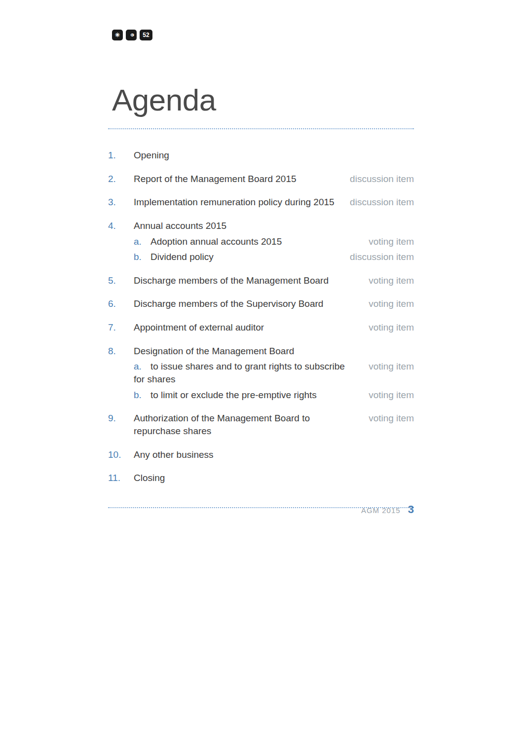✳
ဖ
52
Agenda
| 1. | Opening | |
| 2. | Report of the Management Board 2015 | discussion item |
| 3. | Implementation remuneration policy during 2015 | discussion item |
| 4. | Annual accounts 2015 | |
| | a. Adoption annual accounts 2015 | voting item |
| | b. Dividend policy | discussion item |
| 5. | Discharge members of the Management Board | voting item |
| 6. | Discharge members of the Supervisory Board | voting item |
| 7. | Appointment of external auditor | voting item |
| 8. | Designation of the Management Board | |
| | a. to issue shares and to grant rights to subscribe for shares | voting item |
| | b. to limit or exclude the pre-emptive rights | voting item |
| 9. | Authorization of the Management Board to repurchase shares | voting item |
| 10. | Any other business | |
| 11. | Closing | |
AGM 2015 3